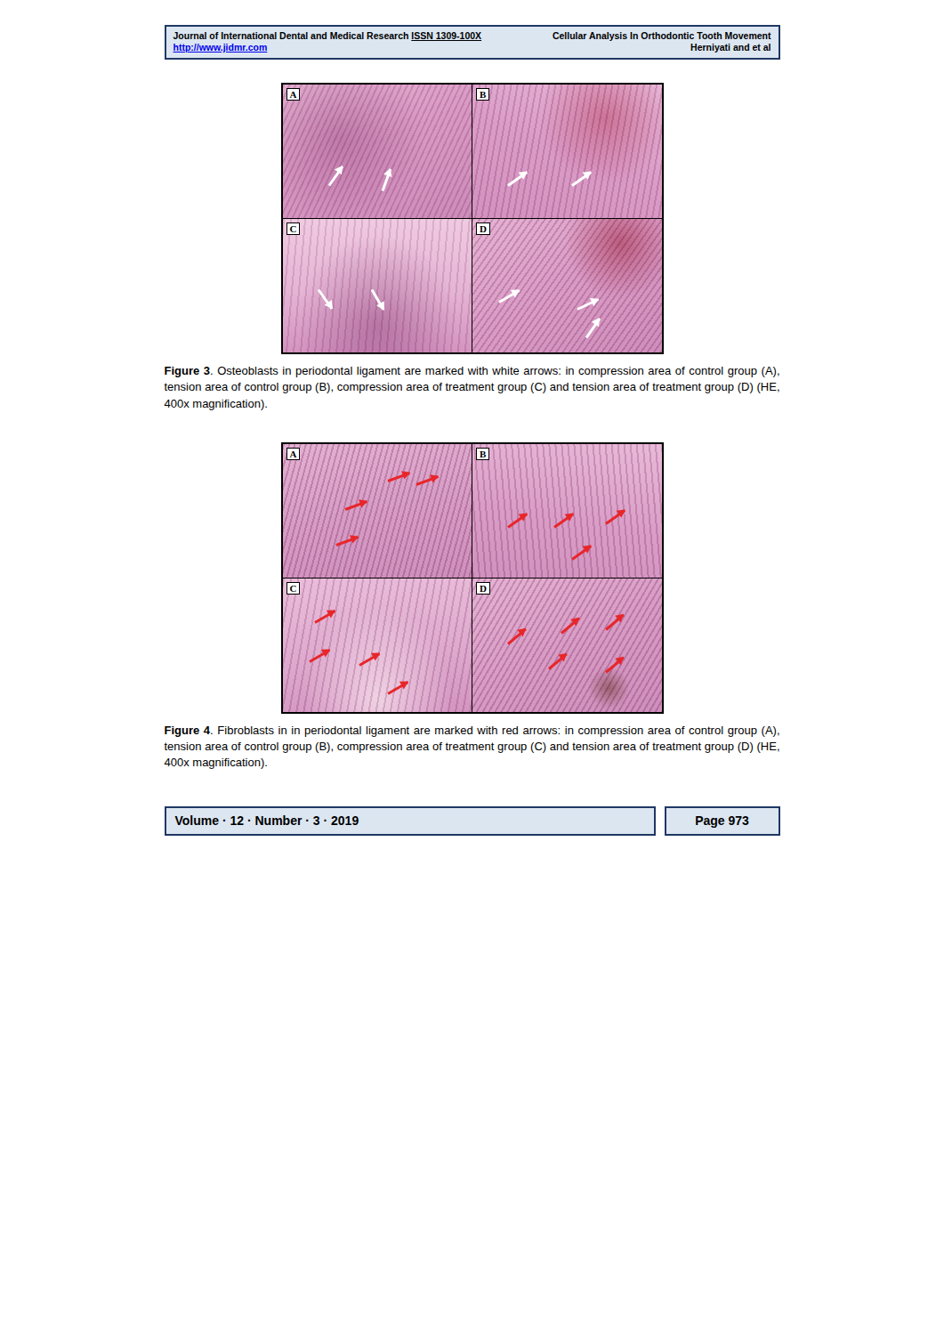| Journal of International Dental and Medical Research ISSN 1309-100X | Cellular Analysis In Orthodontic Tooth Movement |
| http://www.jidmr.com | Herniyati and et al |
| A | B |
| C | D |
Figure 3. Osteoblasts in periodontal ligament are marked with white arrows: in compression area of control group (A), tension area of control group (B), compression area of treatment group (C) and tension area of treatment group (D) (HE, 400x magnification).
| A | B |
| C | D |
Figure 4. Fibroblasts in in periodontal ligament are marked with red arrows: in compression area of control group (A), tension area of control group (B), compression area of treatment group (C) and tension area of treatment group (D) (HE, 400x magnification).
Volume · 12 · Number · 3 · 2019
Page 973